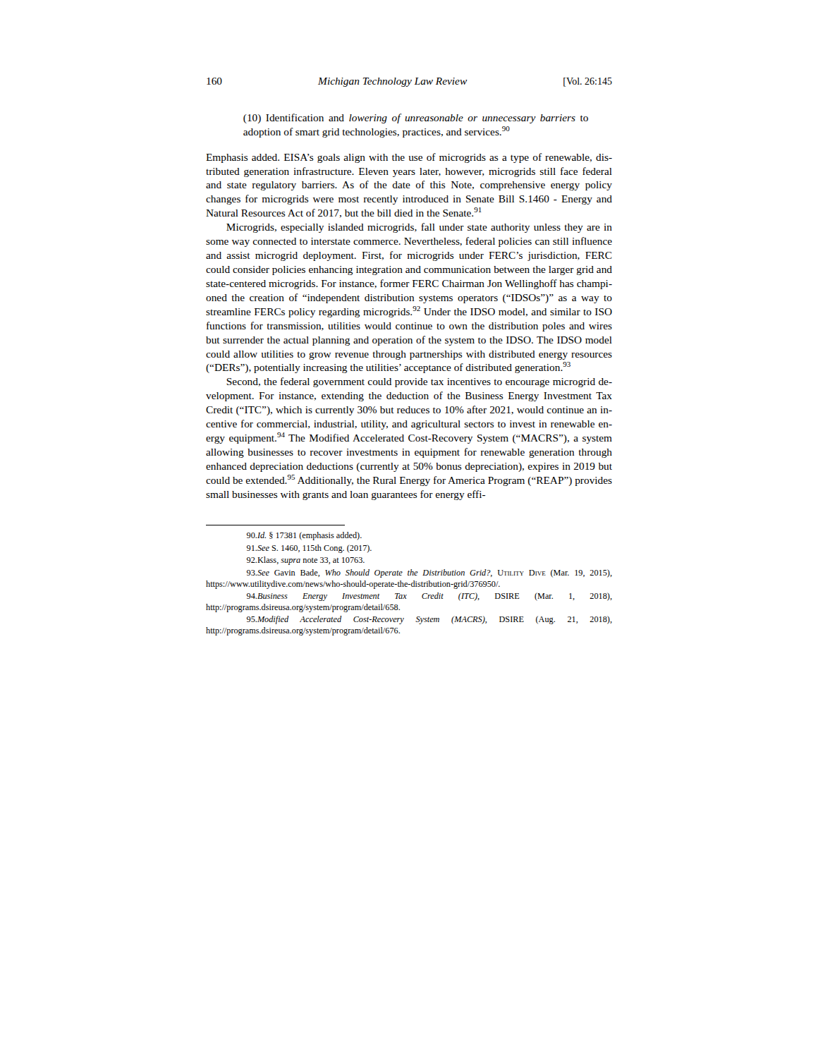160 Michigan Technology Law Review [Vol. 26:145
(10) Identification and lowering of unreasonable or unnecessary barriers to adoption of smart grid technologies, practices, and services.90
Emphasis added. EISA’s goals align with the use of microgrids as a type of renewable, distributed generation infrastructure. Eleven years later, however, microgrids still face federal and state regulatory barriers. As of the date of this Note, comprehensive energy policy changes for microgrids were most recently introduced in Senate Bill S.1460 - Energy and Natural Resources Act of 2017, but the bill died in the Senate.91
Microgrids, especially islanded microgrids, fall under state authority unless they are in some way connected to interstate commerce. Nevertheless, federal policies can still influence and assist microgrid deployment. First, for microgrids under FERC’s jurisdiction, FERC could consider policies enhancing integration and communication between the larger grid and state-centered microgrids. For instance, former FERC Chairman Jon Wellinghoff has championed the creation of “independent distribution systems operators (“IDSOs”)” as a way to streamline FERCs policy regarding microgrids.92 Under the IDSO model, and similar to ISO functions for transmission, utilities would continue to own the distribution poles and wires but surrender the actual planning and operation of the system to the IDSO. The IDSO model could allow utilities to grow revenue through partnerships with distributed energy resources (“DERs”), potentially increasing the utilities’ acceptance of distributed generation.93
Second, the federal government could provide tax incentives to encourage microgrid development. For instance, extending the deduction of the Business Energy Investment Tax Credit (“ITC”), which is currently 30% but reduces to 10% after 2021, would continue an incentive for commercial, industrial, utility, and agricultural sectors to invest in renewable energy equipment.94 The Modified Accelerated Cost-Recovery System (“MACRS”), a system allowing businesses to recover investments in equipment for renewable generation through enhanced depreciation deductions (currently at 50% bonus depreciation), expires in 2019 but could be extended.95 Additionally, the Rural Energy for America Program (“REAP”) provides small businesses with grants and loan guarantees for energy effi-
90. Id. § 17381 (emphasis added).
91. See S. 1460, 115th Cong. (2017).
92. Klass, supra note 33, at 10763.
93. See Gavin Bade, Who Should Operate the Distribution Grid?, Utility Dive (Mar. 19, 2015), https://www.utilitydive.com/news/who-should-operate-the-distribution-grid/376950/.
94. Business Energy Investment Tax Credit (ITC), DSIRE (Mar. 1, 2018), http://programs.dsireusa.org/system/program/detail/658.
95. Modified Accelerated Cost-Recovery System (MACRS), DSIRE (Aug. 21, 2018), http://programs.dsireusa.org/system/program/detail/676.